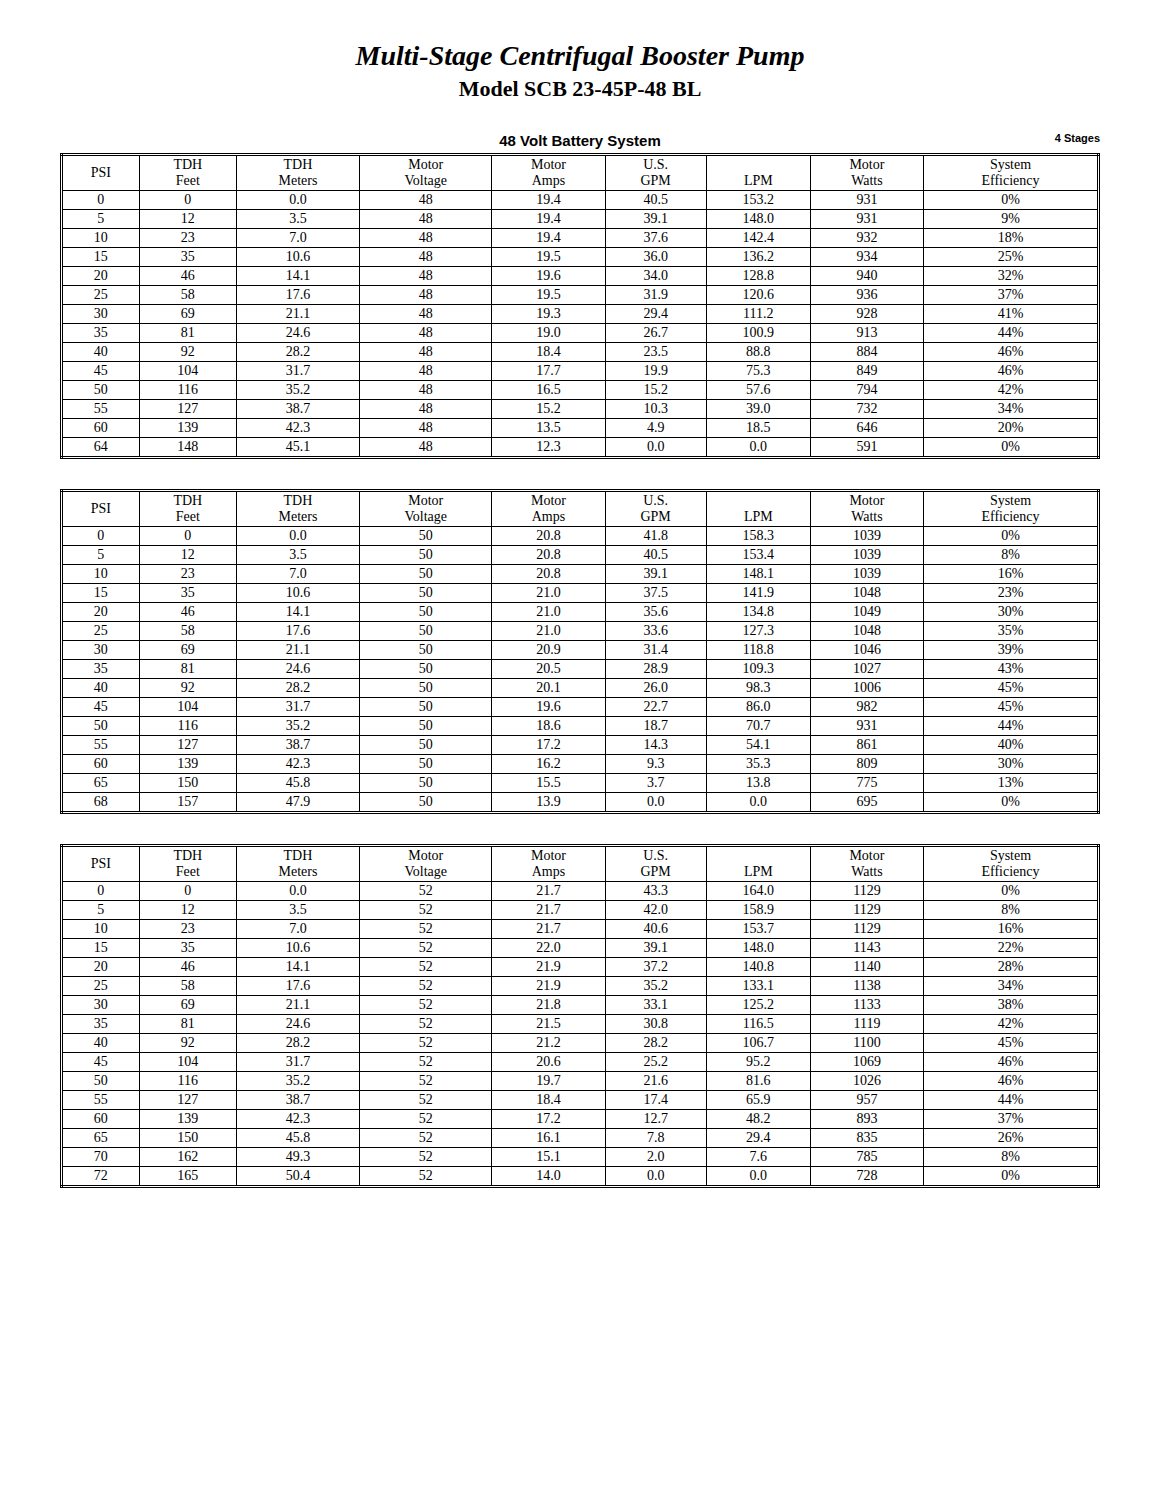Multi-Stage Centrifugal Booster Pump
Model SCB 23-45P-48 BL
48 Volt Battery System 4 Stages
| PSI | TDH Feet | TDH Meters | Motor Voltage | Motor Amps | U.S. GPM | LPM | Motor Watts | System Efficiency |
| --- | --- | --- | --- | --- | --- | --- | --- | --- |
| 0 | 0 | 0.0 | 48 | 19.4 | 40.5 | 153.2 | 931 | 0% |
| 5 | 12 | 3.5 | 48 | 19.4 | 39.1 | 148.0 | 931 | 9% |
| 10 | 23 | 7.0 | 48 | 19.4 | 37.6 | 142.4 | 932 | 18% |
| 15 | 35 | 10.6 | 48 | 19.5 | 36.0 | 136.2 | 934 | 25% |
| 20 | 46 | 14.1 | 48 | 19.6 | 34.0 | 128.8 | 940 | 32% |
| 25 | 58 | 17.6 | 48 | 19.5 | 31.9 | 120.6 | 936 | 37% |
| 30 | 69 | 21.1 | 48 | 19.3 | 29.4 | 111.2 | 928 | 41% |
| 35 | 81 | 24.6 | 48 | 19.0 | 26.7 | 100.9 | 913 | 44% |
| 40 | 92 | 28.2 | 48 | 18.4 | 23.5 | 88.8 | 884 | 46% |
| 45 | 104 | 31.7 | 48 | 17.7 | 19.9 | 75.3 | 849 | 46% |
| 50 | 116 | 35.2 | 48 | 16.5 | 15.2 | 57.6 | 794 | 42% |
| 55 | 127 | 38.7 | 48 | 15.2 | 10.3 | 39.0 | 732 | 34% |
| 60 | 139 | 42.3 | 48 | 13.5 | 4.9 | 18.5 | 646 | 20% |
| 64 | 148 | 45.1 | 48 | 12.3 | 0.0 | 0.0 | 591 | 0% |
| PSI | TDH Feet | TDH Meters | Motor Voltage | Motor Amps | U.S. GPM | LPM | Motor Watts | System Efficiency |
| --- | --- | --- | --- | --- | --- | --- | --- | --- |
| 0 | 0 | 0.0 | 50 | 20.8 | 41.8 | 158.3 | 1039 | 0% |
| 5 | 12 | 3.5 | 50 | 20.8 | 40.5 | 153.4 | 1039 | 8% |
| 10 | 23 | 7.0 | 50 | 20.8 | 39.1 | 148.1 | 1039 | 16% |
| 15 | 35 | 10.6 | 50 | 21.0 | 37.5 | 141.9 | 1048 | 23% |
| 20 | 46 | 14.1 | 50 | 21.0 | 35.6 | 134.8 | 1049 | 30% |
| 25 | 58 | 17.6 | 50 | 21.0 | 33.6 | 127.3 | 1048 | 35% |
| 30 | 69 | 21.1 | 50 | 20.9 | 31.4 | 118.8 | 1046 | 39% |
| 35 | 81 | 24.6 | 50 | 20.5 | 28.9 | 109.3 | 1027 | 43% |
| 40 | 92 | 28.2 | 50 | 20.1 | 26.0 | 98.3 | 1006 | 45% |
| 45 | 104 | 31.7 | 50 | 19.6 | 22.7 | 86.0 | 982 | 45% |
| 50 | 116 | 35.2 | 50 | 18.6 | 18.7 | 70.7 | 931 | 44% |
| 55 | 127 | 38.7 | 50 | 17.2 | 14.3 | 54.1 | 861 | 40% |
| 60 | 139 | 42.3 | 50 | 16.2 | 9.3 | 35.3 | 809 | 30% |
| 65 | 150 | 45.8 | 50 | 15.5 | 3.7 | 13.8 | 775 | 13% |
| 68 | 157 | 47.9 | 50 | 13.9 | 0.0 | 0.0 | 695 | 0% |
| PSI | TDH Feet | TDH Meters | Motor Voltage | Motor Amps | U.S. GPM | LPM | Motor Watts | System Efficiency |
| --- | --- | --- | --- | --- | --- | --- | --- | --- |
| 0 | 0 | 0.0 | 52 | 21.7 | 43.3 | 164.0 | 1129 | 0% |
| 5 | 12 | 3.5 | 52 | 21.7 | 42.0 | 158.9 | 1129 | 8% |
| 10 | 23 | 7.0 | 52 | 21.7 | 40.6 | 153.7 | 1129 | 16% |
| 15 | 35 | 10.6 | 52 | 22.0 | 39.1 | 148.0 | 1143 | 22% |
| 20 | 46 | 14.1 | 52 | 21.9 | 37.2 | 140.8 | 1140 | 28% |
| 25 | 58 | 17.6 | 52 | 21.9 | 35.2 | 133.1 | 1138 | 34% |
| 30 | 69 | 21.1 | 52 | 21.8 | 33.1 | 125.2 | 1133 | 38% |
| 35 | 81 | 24.6 | 52 | 21.5 | 30.8 | 116.5 | 1119 | 42% |
| 40 | 92 | 28.2 | 52 | 21.2 | 28.2 | 106.7 | 1100 | 45% |
| 45 | 104 | 31.7 | 52 | 20.6 | 25.2 | 95.2 | 1069 | 46% |
| 50 | 116 | 35.2 | 52 | 19.7 | 21.6 | 81.6 | 1026 | 46% |
| 55 | 127 | 38.7 | 52 | 18.4 | 17.4 | 65.9 | 957 | 44% |
| 60 | 139 | 42.3 | 52 | 17.2 | 12.7 | 48.2 | 893 | 37% |
| 65 | 150 | 45.8 | 52 | 16.1 | 7.8 | 29.4 | 835 | 26% |
| 70 | 162 | 49.3 | 52 | 15.1 | 2.0 | 7.6 | 785 | 8% |
| 72 | 165 | 50.4 | 52 | 14.0 | 0.0 | 0.0 | 728 | 0% |